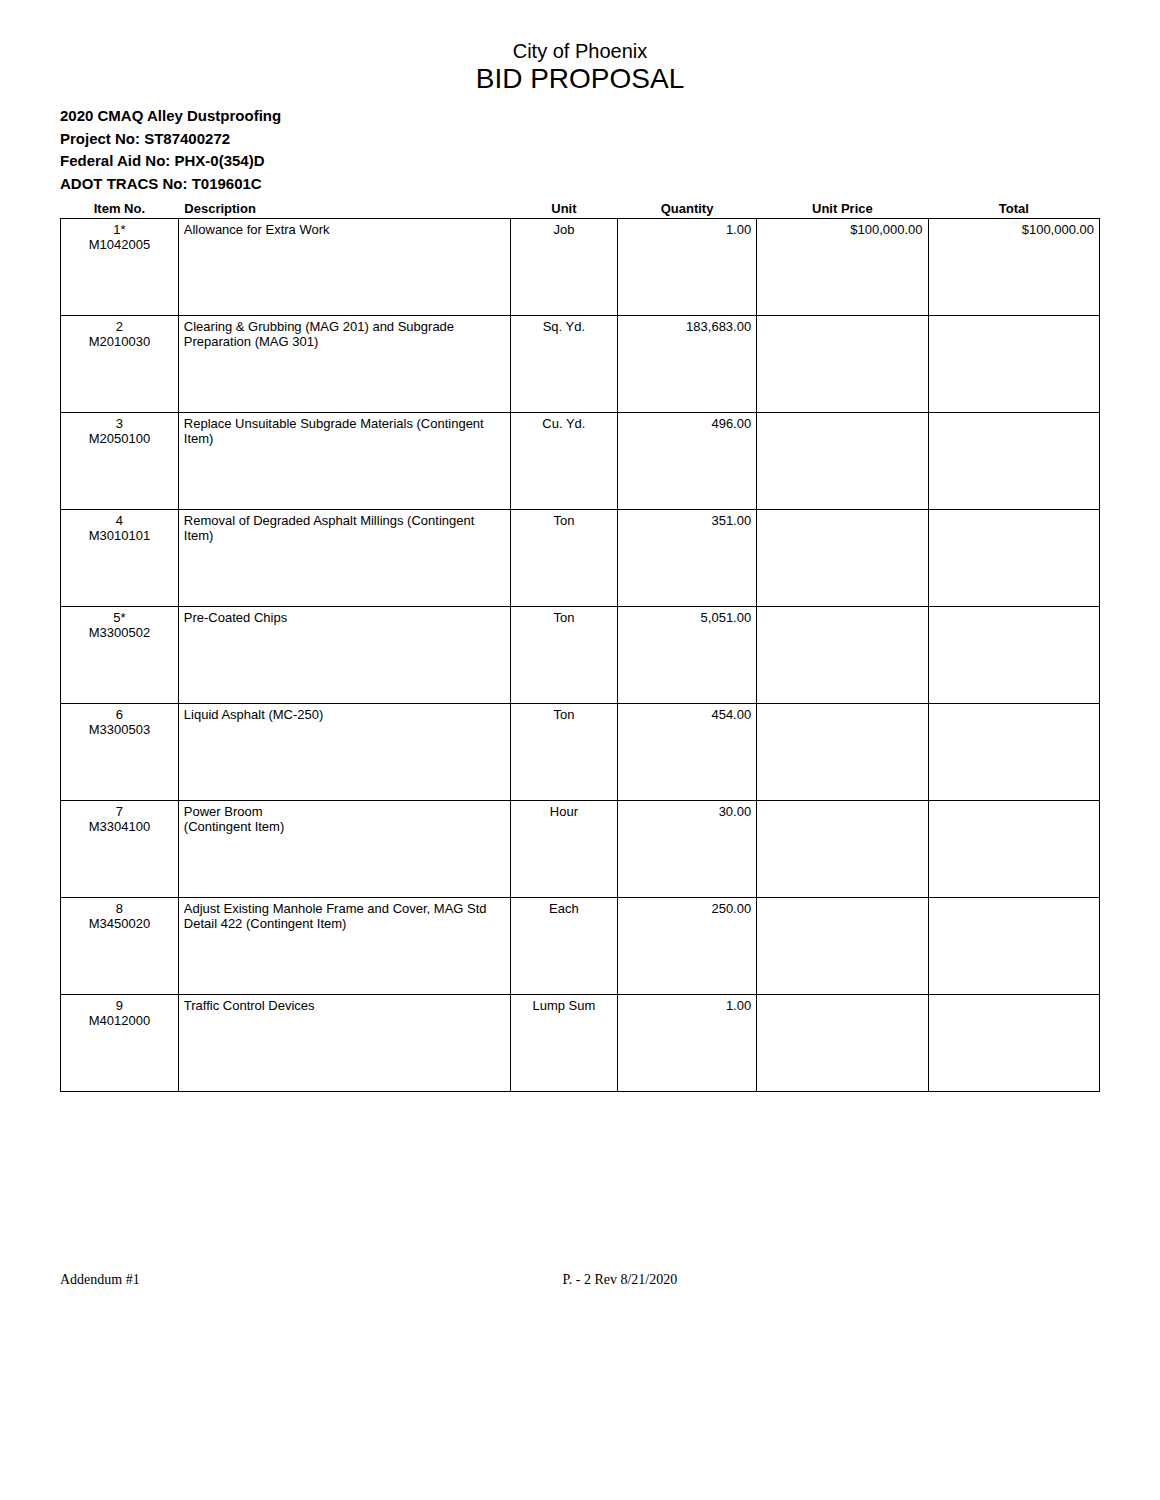City of Phoenix
BID PROPOSAL
2020 CMAQ Alley Dustproofing
Project No: ST87400272
Federal Aid No: PHX-0(354)D
ADOT TRACS No: T019601C
| Item No. | Description | Unit | Quantity | Unit Price | Total |
| --- | --- | --- | --- | --- | --- |
| 1* M1042005 | Allowance for Extra Work | Job | 1.00 | $100,000.00 | $100,000.00 |
| 2 M2010030 | Clearing & Grubbing (MAG 201) and Subgrade Preparation (MAG 301) | Sq. Yd. | 183,683.00 | | |
| 3 M2050100 | Replace Unsuitable Subgrade Materials (Contingent Item) | Cu. Yd. | 496.00 | | |
| 4 M3010101 | Removal of Degraded Asphalt Millings (Contingent Item) | Ton | 351.00 | | |
| 5* M3300502 | Pre-Coated Chips | Ton | 5,051.00 | | |
| 6 M3300503 | Liquid Asphalt (MC-250) | Ton | 454.00 | | |
| 7 M3304100 | Power Broom (Contingent Item) | Hour | 30.00 | | |
| 8 M3450020 | Adjust Existing Manhole Frame and Cover, MAG Std Detail 422 (Contingent Item) | Each | 250.00 | | |
| 9 M4012000 | Traffic Control Devices | Lump Sum | 1.00 | | |
Addendum #1
P. - 2 Rev 8/21/2020